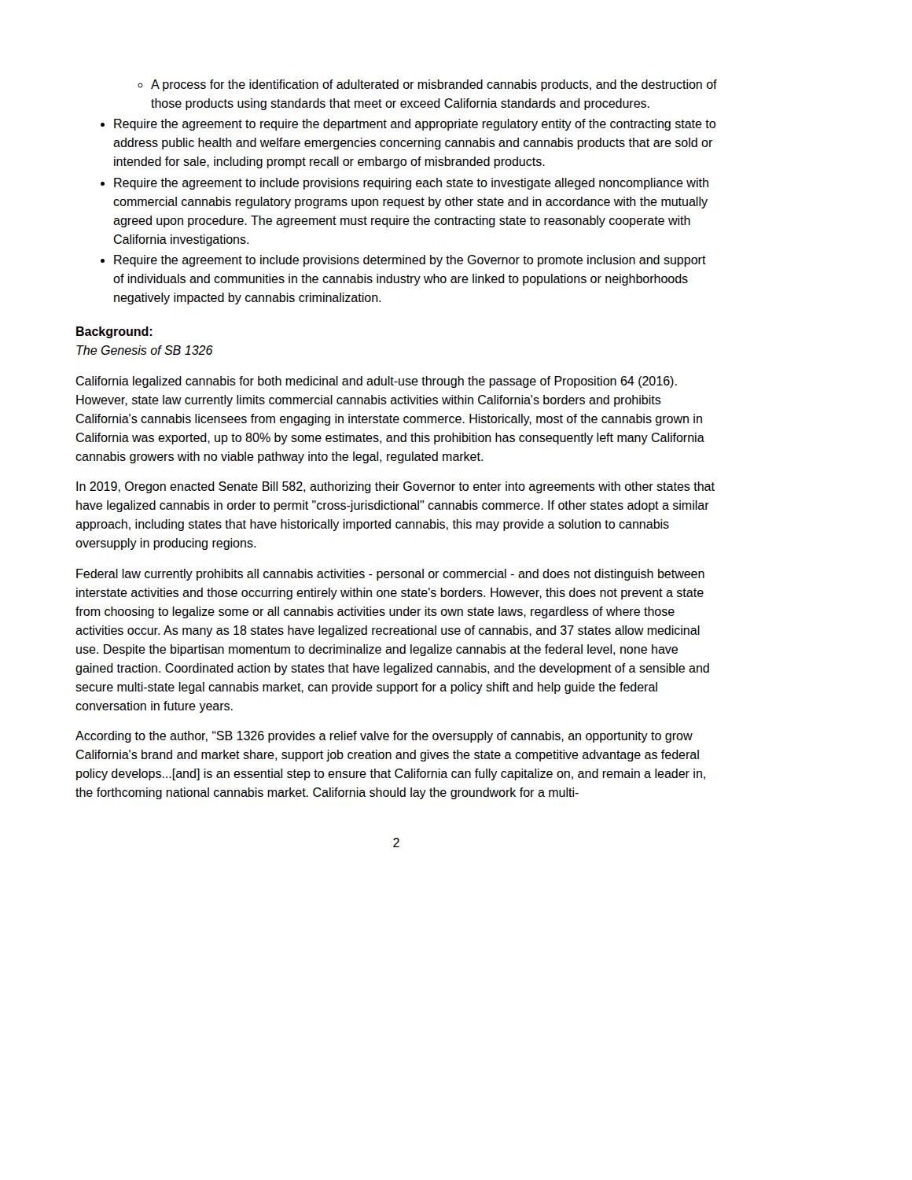A process for the identification of adulterated or misbranded cannabis products, and the destruction of those products using standards that meet or exceed California standards and procedures.
Require the agreement to require the department and appropriate regulatory entity of the contracting state to address public health and welfare emergencies concerning cannabis and cannabis products that are sold or intended for sale, including prompt recall or embargo of misbranded products.
Require the agreement to include provisions requiring each state to investigate alleged noncompliance with commercial cannabis regulatory programs upon request by other state and in accordance with the mutually agreed upon procedure. The agreement must require the contracting state to reasonably cooperate with California investigations.
Require the agreement to include provisions determined by the Governor to promote inclusion and support of individuals and communities in the cannabis industry who are linked to populations or neighborhoods negatively impacted by cannabis criminalization.
Background:
The Genesis of SB 1326
California legalized cannabis for both medicinal and adult-use through the passage of Proposition 64 (2016). However, state law currently limits commercial cannabis activities within California's borders and prohibits California's cannabis licensees from engaging in interstate commerce. Historically, most of the cannabis grown in California was exported, up to 80% by some estimates, and this prohibition has consequently left many California cannabis growers with no viable pathway into the legal, regulated market.
In 2019, Oregon enacted Senate Bill 582, authorizing their Governor to enter into agreements with other states that have legalized cannabis in order to permit "cross-jurisdictional" cannabis commerce. If other states adopt a similar approach, including states that have historically imported cannabis, this may provide a solution to cannabis oversupply in producing regions.
Federal law currently prohibits all cannabis activities - personal or commercial - and does not distinguish between interstate activities and those occurring entirely within one state's borders. However, this does not prevent a state from choosing to legalize some or all cannabis activities under its own state laws, regardless of where those activities occur. As many as 18 states have legalized recreational use of cannabis, and 37 states allow medicinal use. Despite the bipartisan momentum to decriminalize and legalize cannabis at the federal level, none have gained traction. Coordinated action by states that have legalized cannabis, and the development of a sensible and secure multi-state legal cannabis market, can provide support for a policy shift and help guide the federal conversation in future years.
According to the author, “SB 1326 provides a relief valve for the oversupply of cannabis, an opportunity to grow California's brand and market share, support job creation and gives the state a competitive advantage as federal policy develops...[and] is an essential step to ensure that California can fully capitalize on, and remain a leader in, the forthcoming national cannabis market. California should lay the groundwork for a multi-
2